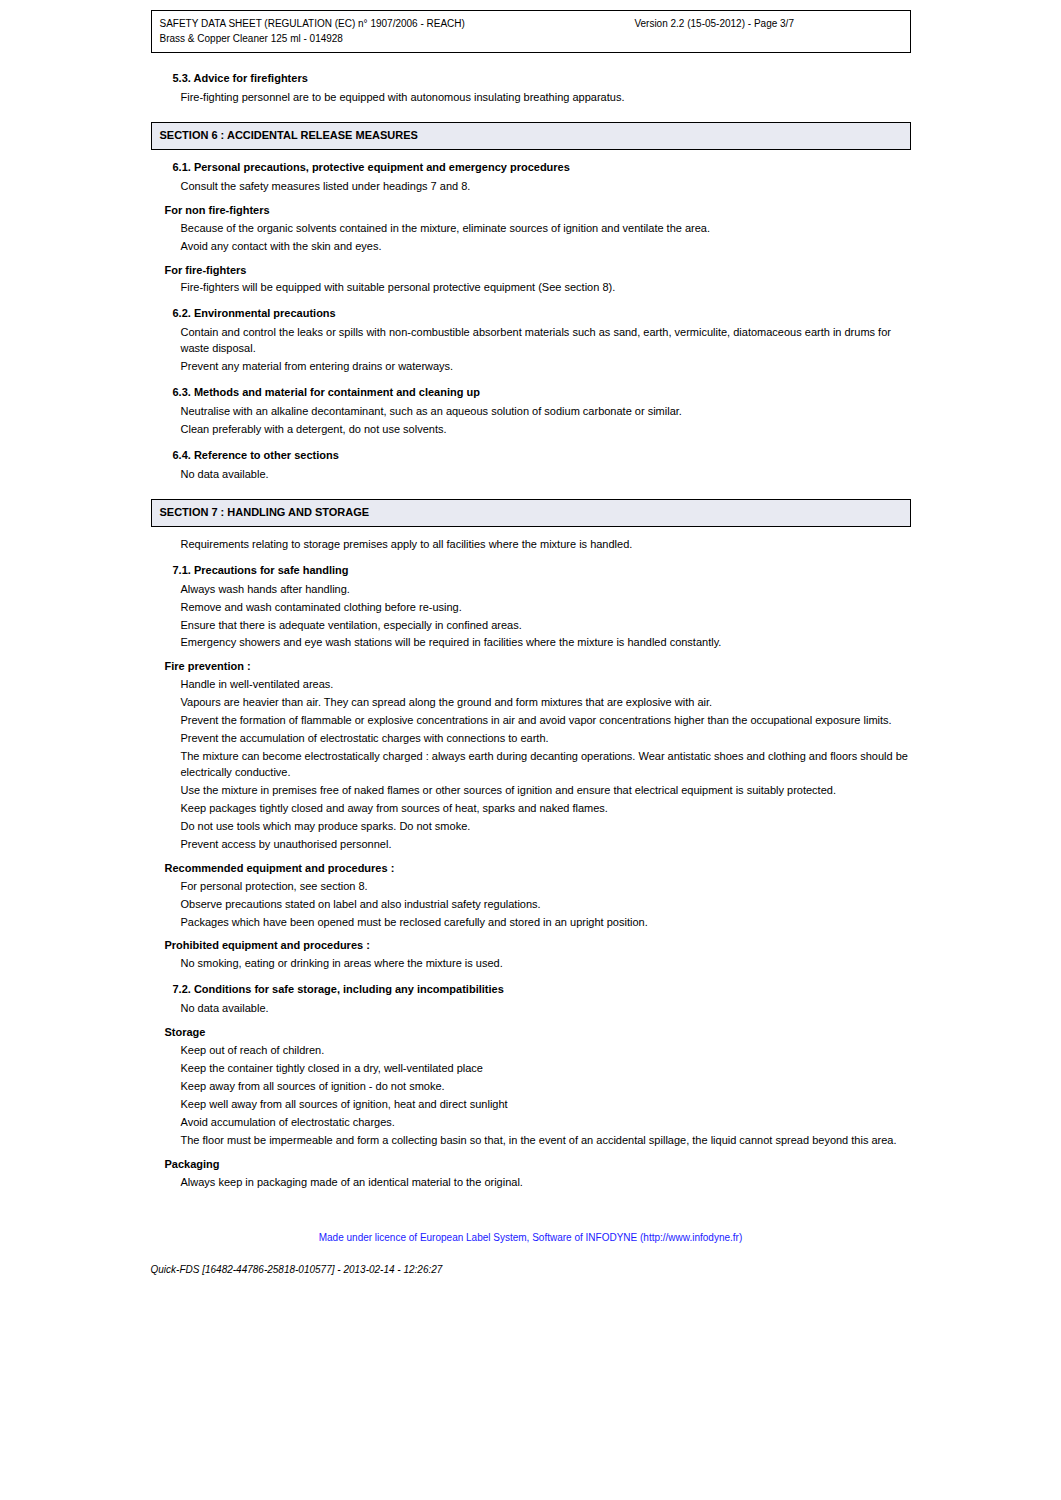SAFETY DATA SHEET (REGULATION (EC) n° 1907/2006 - REACH) Brass & Copper Cleaner 125 ml - 014928
Version 2.2 (15-05-2012) - Page 3/7
5.3. Advice for firefighters
Fire-fighting personnel are to be equipped with autonomous insulating breathing apparatus.
SECTION 6 : ACCIDENTAL RELEASE MEASURES
6.1. Personal precautions, protective equipment and emergency procedures
Consult the safety measures listed under headings 7 and 8.
For non fire-fighters
Because of the organic solvents contained in the mixture, eliminate sources of ignition and ventilate the area.
Avoid any contact with the skin and eyes.
For fire-fighters
Fire-fighters will be equipped with suitable personal protective equipment (See section 8).
6.2. Environmental precautions
Contain and control the leaks or spills with non-combustible absorbent materials such as sand, earth, vermiculite, diatomaceous earth in drums for waste disposal.
Prevent any material from entering drains or waterways.
6.3. Methods and material for containment and cleaning up
Neutralise with an alkaline decontaminant, such as an aqueous solution of sodium carbonate or similar.
Clean preferably with a detergent, do not use solvents.
6.4. Reference to other sections
No data available.
SECTION 7 : HANDLING AND STORAGE
Requirements relating to storage premises apply to all facilities where the mixture is handled.
7.1. Precautions for safe handling
Always wash hands after handling.
Remove and wash contaminated clothing before re-using.
Ensure that there is adequate ventilation, especially in confined areas.
Emergency showers and eye wash stations will be required in facilities where the mixture is handled constantly.
Fire prevention :
Handle in well-ventilated areas.
Vapours are heavier than air. They can spread along the ground and form mixtures that are explosive with air.
Prevent the formation of flammable or explosive concentrations in air and avoid vapor concentrations higher than the occupational exposure limits.
Prevent the accumulation of electrostatic charges with connections to earth.
The mixture can become electrostatically charged : always earth during decanting operations. Wear antistatic shoes and clothing and floors should be electrically conductive.
Use the mixture in premises free of naked flames or other sources of ignition and ensure that electrical equipment is suitably protected.
Keep packages tightly closed and away from sources of heat, sparks and naked flames.
Do not use tools which may produce sparks. Do not smoke.
Prevent access by unauthorised personnel.
Recommended equipment and procedures :
For personal protection, see section 8.
Observe precautions stated on label and also industrial safety regulations.
Packages which have been opened must be reclosed carefully and stored in an upright position.
Prohibited equipment and procedures :
No smoking, eating or drinking in areas where the mixture is used.
7.2. Conditions for safe storage, including any incompatibilities
No data available.
Storage
Keep out of reach of children.
Keep the container tightly closed in a dry, well-ventilated place
Keep away from all sources of ignition - do not smoke.
Keep well away from all sources of ignition, heat and direct sunlight
Avoid accumulation of electrostatic charges.
The floor must be impermeable and form a collecting basin so that, in the event of an accidental spillage, the liquid cannot spread beyond this area.
Packaging
Always keep in packaging made of an identical material to the original.
Made under licence of European Label System, Software of INFODYNE (http://www.infodyne.fr)
Quick-FDS [16482-44786-25818-010577] - 2013-02-14 - 12:26:27